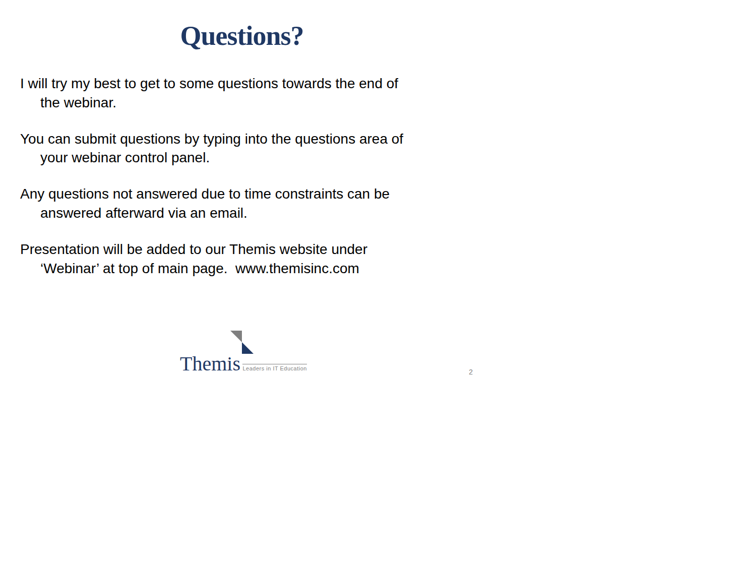Questions?
I will try my best to get to some questions towards the end ofthe webinar.
You can submit questions by typing into the questions area ofyour webinar control panel.
Any questions not answered due to time constraints can beanswered afterward via an email.
Presentation will be added to our Themis website under‘Webinar’ at top of main page. www.themisinc.com
Themis Leaders in IT Education
2